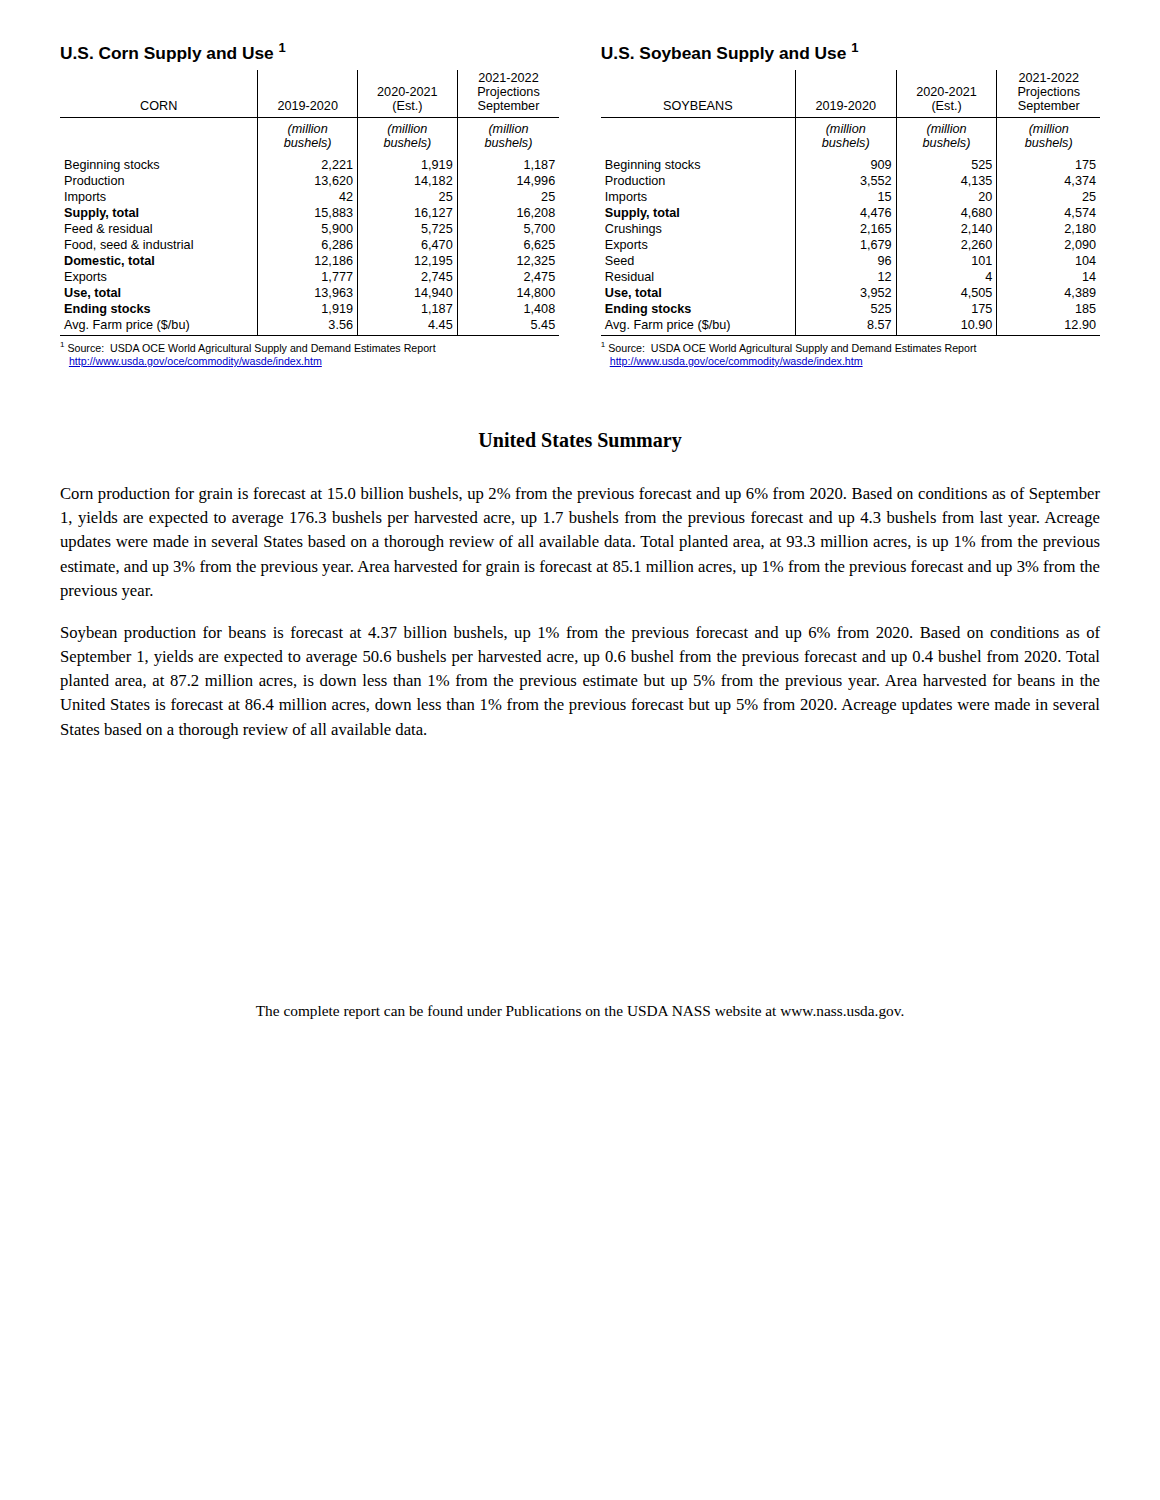U.S. Corn Supply and Use 1
| CORN | 2019-2020 | 2020-2021 (Est.) | 2021-2022 Projections September |
| --- | --- | --- | --- |
| | (million bushels) | (million bushels) | (million bushels) |
| Beginning stocks | 2,221 | 1,919 | 1,187 |
| Production | 13,620 | 14,182 | 14,996 |
| Imports | 42 | 25 | 25 |
| Supply, total | 15,883 | 16,127 | 16,208 |
| Feed & residual | 5,900 | 5,725 | 5,700 |
| Food, seed & industrial | 6,286 | 6,470 | 6,625 |
| Domestic, total | 12,186 | 12,195 | 12,325 |
| Exports | 1,777 | 2,745 | 2,475 |
| Use, total | 13,963 | 14,940 | 14,800 |
| Ending stocks | 1,919 | 1,187 | 1,408 |
| Avg. Farm price ($/bu) | 3.56 | 4.45 | 5.45 |
1 Source: USDA OCE World Agricultural Supply and Demand Estimates Report
http://www.usda.gov/oce/commodity/wasde/index.htm
U.S. Soybean Supply and Use 1
| SOYBEANS | 2019-2020 | 2020-2021 (Est.) | 2021-2022 Projections September |
| --- | --- | --- | --- |
| | (million bushels) | (million bushels) | (million bushels) |
| Beginning stocks | 909 | 525 | 175 |
| Production | 3,552 | 4,135 | 4,374 |
| Imports | 15 | 20 | 25 |
| Supply, total | 4,476 | 4,680 | 4,574 |
| Crushings | 2,165 | 2,140 | 2,180 |
| Exports | 1,679 | 2,260 | 2,090 |
| Seed | 96 | 101 | 104 |
| Residual | 12 | 4 | 14 |
| Use, total | 3,952 | 4,505 | 4,389 |
| Ending stocks | 525 | 175 | 185 |
| Avg. Farm price ($/bu) | 8.57 | 10.90 | 12.90 |
1 Source: USDA OCE World Agricultural Supply and Demand Estimates Report
http://www.usda.gov/oce/commodity/wasde/index.htm
United States Summary
Corn production for grain is forecast at 15.0 billion bushels, up 2% from the previous forecast and up 6% from 2020. Based on conditions as of September 1, yields are expected to average 176.3 bushels per harvested acre, up 1.7 bushels from the previous forecast and up 4.3 bushels from last year. Acreage updates were made in several States based on a thorough review of all available data. Total planted area, at 93.3 million acres, is up 1% from the previous estimate, and up 3% from the previous year. Area harvested for grain is forecast at 85.1 million acres, up 1% from the previous forecast and up 3% from the previous year.
Soybean production for beans is forecast at 4.37 billion bushels, up 1% from the previous forecast and up 6% from 2020. Based on conditions as of September 1, yields are expected to average 50.6 bushels per harvested acre, up 0.6 bushel from the previous forecast and up 0.4 bushel from 2020. Total planted area, at 87.2 million acres, is down less than 1% from the previous estimate but up 5% from the previous year. Area harvested for beans in the United States is forecast at 86.4 million acres, down less than 1% from the previous forecast but up 5% from 2020. Acreage updates were made in several States based on a thorough review of all available data.
The complete report can be found under Publications on the USDA NASS website at www.nass.usda.gov.